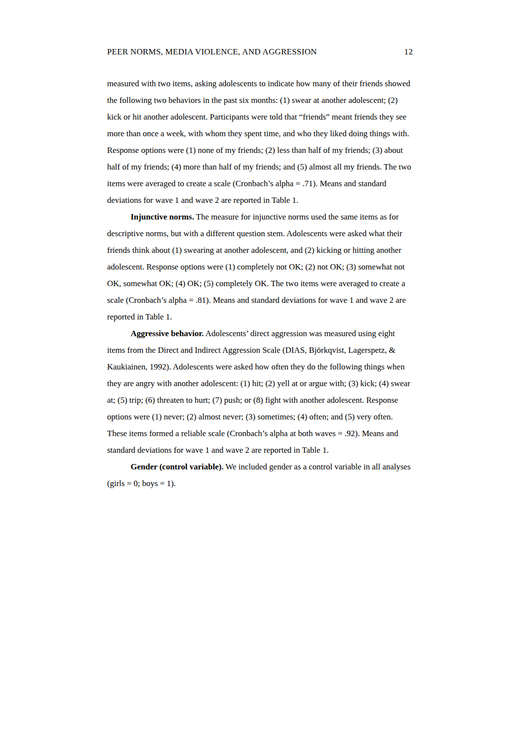Peer Norms, Media Violence, and Aggression 12
measured with two items, asking adolescents to indicate how many of their friends showed the following two behaviors in the past six months: (1) swear at another adolescent; (2) kick or hit another adolescent. Participants were told that “friends” meant friends they see more than once a week, with whom they spent time, and who they liked doing things with. Response options were (1) none of my friends; (2) less than half of my friends; (3) about half of my friends; (4) more than half of my friends; and (5) almost all my friends. The two items were averaged to create a scale (Cronbach’s alpha = .71). Means and standard deviations for wave 1 and wave 2 are reported in Table 1.
Injunctive norms. The measure for injunctive norms used the same items as for descriptive norms, but with a different question stem. Adolescents were asked what their friends think about (1) swearing at another adolescent, and (2) kicking or hitting another adolescent. Response options were (1) completely not OK; (2) not OK; (3) somewhat not OK, somewhat OK; (4) OK; (5) completely OK. The two items were averaged to create a scale (Cronbach’s alpha = .81). Means and standard deviations for wave 1 and wave 2 are reported in Table 1.
Aggressive behavior. Adolescents’ direct aggression was measured using eight items from the Direct and Indirect Aggression Scale (DIAS, Björkqvist, Lagerspetz, & Kaukiainen, 1992). Adolescents were asked how often they do the following things when they are angry with another adolescent: (1) hit; (2) yell at or argue with; (3) kick; (4) swear at; (5) trip; (6) threaten to hurt; (7) push; or (8) fight with another adolescent. Response options were (1) never; (2) almost never; (3) sometimes; (4) often; and (5) very often. These items formed a reliable scale (Cronbach’s alpha at both waves = .92). Means and standard deviations for wave 1 and wave 2 are reported in Table 1.
Gender (control variable). We included gender as a control variable in all analyses (girls = 0; boys = 1).